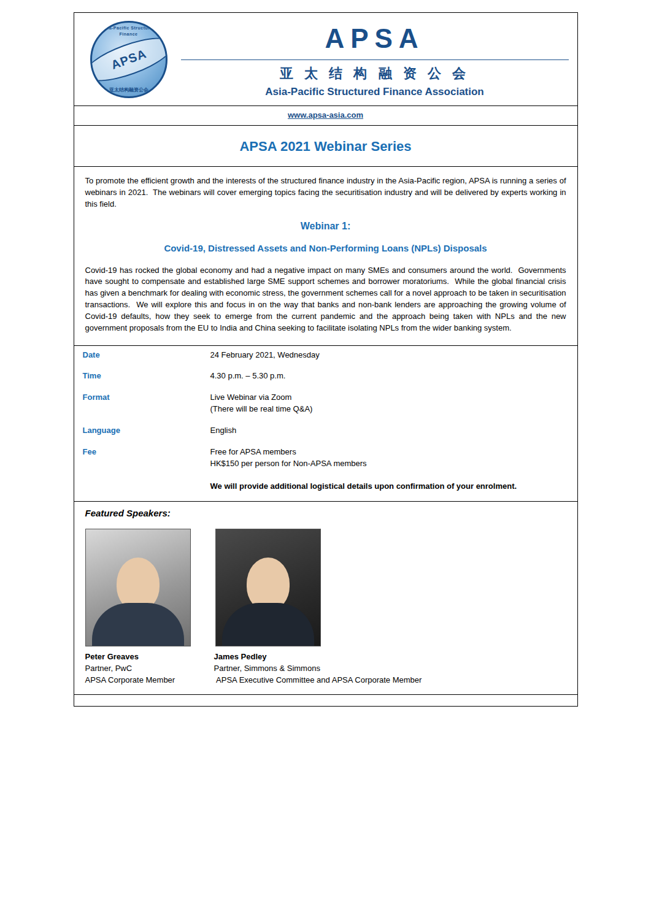Asia-Pacific Structured Finance
APSA
亚太结构融资公会
APSA
亚 太 结 构 融 资 公 会
Asia-Pacific Structured Finance Association
www.apsa-asia.com
APSA 2021 Webinar Series
To promote the efficient growth and the interests of the structured finance industry in the Asia-Pacific region, APSA is running a series of webinars in 2021. The webinars will cover emerging topics facing the securitisation industry and will be delivered by experts working in this field.
Webinar 1:
Covid-19, Distressed Assets and Non-Performing Loans (NPLs) Disposals
Covid-19 has rocked the global economy and had a negative impact on many SMEs and consumers around the world. Governments have sought to compensate and established large SME support schemes and borrower moratoriums. While the global financial crisis has given a benchmark for dealing with economic stress, the government schemes call for a novel approach to be taken in securitisation transactions. We will explore this and focus in on the way that banks and non-bank lenders are approaching the growing volume of Covid-19 defaults, how they seek to emerge from the current pandemic and the approach being taken with NPLs and the new government proposals from the EU to India and China seeking to facilitate isolating NPLs from the wider banking system.
| Date | 24 February 2021, Wednesday |
| Time | 4.30 p.m. – 5.30 p.m. |
| Format | Live Webinar via Zoom (There will be real time Q&A) |
| Language | English |
| Fee | Free for APSA members HK$150 per person for Non-APSA members We will provide additional logistical details upon confirmation of your enrolment. |
Featured Speakers:
Peter Greaves
Partner, PwC
APSA Corporate Member
James Pedley
Partner, Simmons & Simmons
APSA Executive Committee and APSA Corporate Member